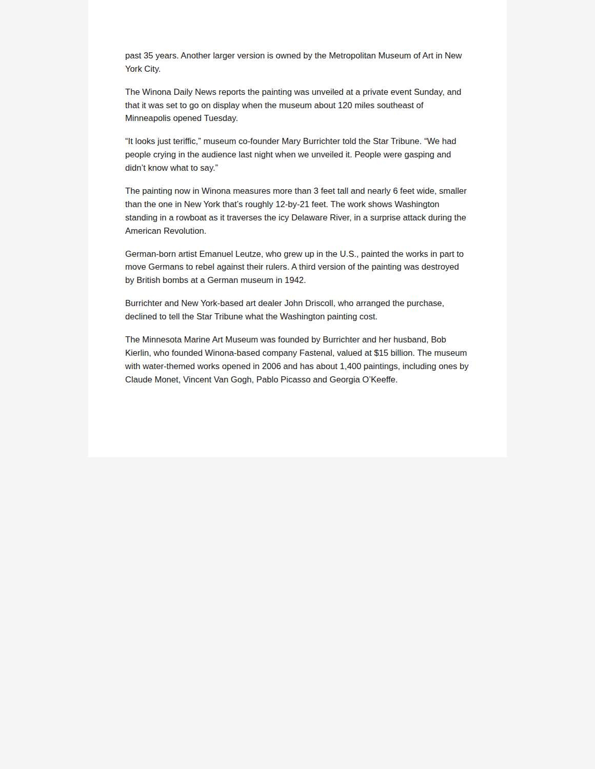past 35 years. Another larger version is owned by the Metropolitan Museum of Art in New York City.
The Winona Daily News reports the painting was unveiled at a private event Sunday, and that it was set to go on display when the museum about 120 miles southeast of Minneapolis opened Tuesday.
“It looks just teriffic,” museum co-founder Mary Burrichter told the Star Tribune. “We had people crying in the audience last night when we unveiled it. People were gasping and didn’t know what to say.”
The painting now in Winona measures more than 3 feet tall and nearly 6 feet wide, smaller than the one in New York that’s roughly 12-by-21 feet. The work shows Washington standing in a rowboat as it traverses the icy Delaware River, in a surprise attack during the American Revolution.
German-born artist Emanuel Leutze, who grew up in the U.S., painted the works in part to move Germans to rebel against their rulers. A third version of the painting was destroyed by British bombs at a German museum in 1942.
Burrichter and New York-based art dealer John Driscoll, who arranged the purchase, declined to tell the Star Tribune what the Washington painting cost.
The Minnesota Marine Art Museum was founded by Burrichter and her husband, Bob Kierlin, who founded Winona-based company Fastenal, valued at $15 billion. The museum with water-themed works opened in 2006 and has about 1,400 paintings, including ones by Claude Monet, Vincent Van Gogh, Pablo Picasso and Georgia O’Keeffe.